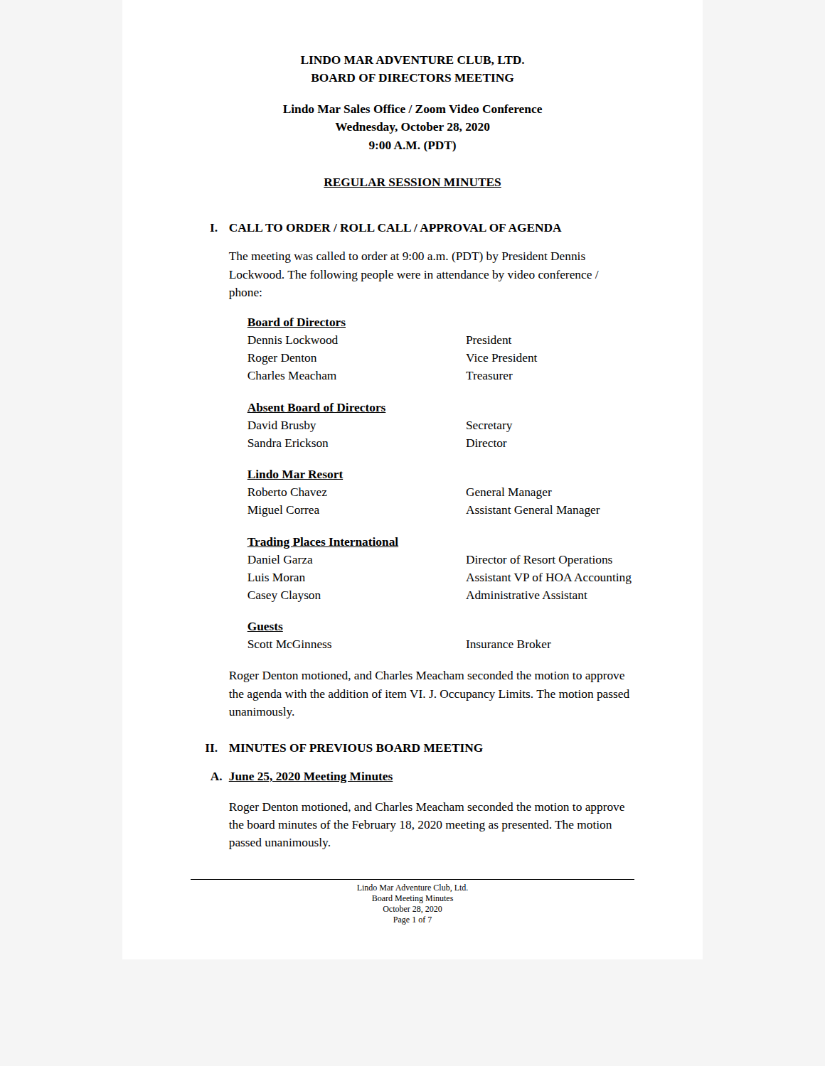LINDO MAR ADVENTURE CLUB, LTD. BOARD OF DIRECTORS MEETING Lindo Mar Sales Office / Zoom Video Conference Wednesday, October 28, 2020 9:00 A.M. (PDT)
REGULAR SESSION MINUTES
I. CALL TO ORDER / ROLL CALL / APPROVAL OF AGENDA
The meeting was called to order at 9:00 a.m. (PDT) by President Dennis Lockwood. The following people were in attendance by video conference / phone:
Board of Directors
| Dennis Lockwood | President |
| Roger Denton | Vice President |
| Charles Meacham | Treasurer |
Absent Board of Directors
| David Brusby | Secretary |
| Sandra Erickson | Director |
Lindo Mar Resort
| Roberto Chavez | General Manager |
| Miguel Correa | Assistant General Manager |
Trading Places International
| Daniel Garza | Director of Resort Operations |
| Luis Moran | Assistant VP of HOA Accounting |
| Casey Clayson | Administrative Assistant |
Guests
| Scott McGinness | Insurance Broker |
Roger Denton motioned, and Charles Meacham seconded the motion to approve the agenda with the addition of item VI. J. Occupancy Limits. The motion passed unanimously.
II. MINUTES OF PREVIOUS BOARD MEETING
A. June 25, 2020 Meeting Minutes
Roger Denton motioned, and Charles Meacham seconded the motion to approve the board minutes of the February 18, 2020 meeting as presented. The motion passed unanimously.
Lindo Mar Adventure Club, Ltd. Board Meeting Minutes October 28, 2020 Page 1 of 7